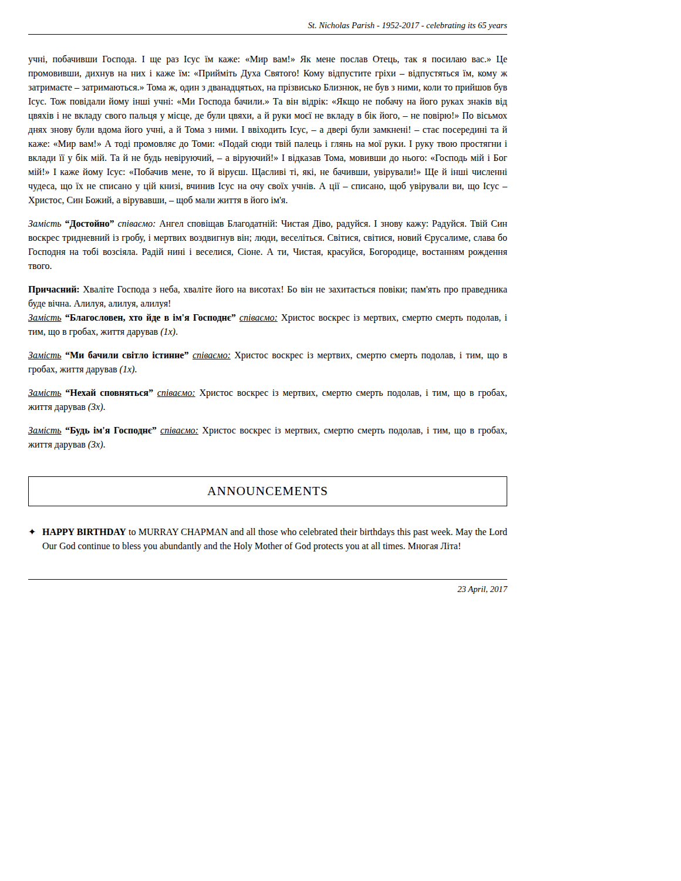St. Nicholas Parish - 1952-2017 - celebrating its 65 years
учні, побачивши Господа. І ще раз Ісус їм каже: «Мир вам!» Як мене послав Отець, так я посилаю вас.» Це промовивши, дихнув на них і каже їм: «Прийміть Духа Святого! Кому відпустите гріхи – відпустяться їм, кому ж затримаєте – затримаються.» Тома ж, один з дванадцятьох, на прізвисько Близнюк, не був з ними, коли то прийшов був Ісус. Тож повідали йому інші учні: «Ми Господа бачили.» Та він відрік: «Якщо не побачу на його руках знаків від цвяхів і не вкладу свого пальця у місце, де були цвяхи, а й руки моєї не вкладу в бік його, – не повірю!» По вісьмох днях знову були вдома його учні, а й Тома з ними. І ввіходить Ісус, – а двері були замкнені! – стає посередині та й каже: «Мир вам!» А тоді промовляє до Томи: «Подай сюди твій палець і глянь на мої руки. І руку твою простягни і вклади її у бік мій. Та й не будь невіруючий, – а віруючий!» І відказав Тома, мовивши до нього: «Господь мій і Бог мій!» І каже йому Ісус: «Побачив мене, то й віруєш. Щасливі ті, які, не бачивши, увірували!» Ще й інші численні чудеса, що їх не списано у цій книзі, вчинив Ісус на очу своїх учнів. А ції – списано, щоб увірували ви, що Ісус – Христос, Син Божий, а вірувавши, – щоб мали життя в його ім'я.
Замість “Достойно” співаємо: Ангел сповіщав Благодатній: Чистая Діво, радуйся. І знову кажу: Радуйся. Твій Син воскрес тридневний із гробу, і мертвих воздвигнув він; люди, веселіться. Світися, світися, новий Єрусалиме, слава бо Господня на тобі возсіяла. Радій нині і веселися, Сіоне. А ти, Чистая, красуйся, Богородице, востанням рождення твого.
Причасний: Хваліте Господа з неба, хваліте його на висотах! Бо він не захитається повіки; пам'ять про праведника буде вічна. Алилуя, алилуя, алилуя!
Замість “Благословен, хто йде в ім'я Господнє” співаємо: Христос воскрес із мертвих, смертю смерть подолав, і тим, що в гробах, життя дарував (1x).
Замість “Ми бачили світло істинне” співаємо: Христос воскрес із мертвих, смертю смерть подолав, і тим, що в гробах, життя дарував (1x).
Замість “Нехай сповняться” співаємо: Христос воскрес із мертвих, смертю смерть подолав, і тим, що в гробах, життя дарував (3x).
Замість “Будь ім'я Господнє” співаємо: Христос воскрес із мертвих, смертю смерть подолав, і тим, що в гробах, життя дарував (3x).
ANNOUNCEMENTS
HAPPY BIRTHDAY to MURRAY CHAPMAN and all those who celebrated their birthdays this past week. May the Lord Our God continue to bless you abundantly and the Holy Mother of God protects you at all times. Многая Літа!
23 April, 2017